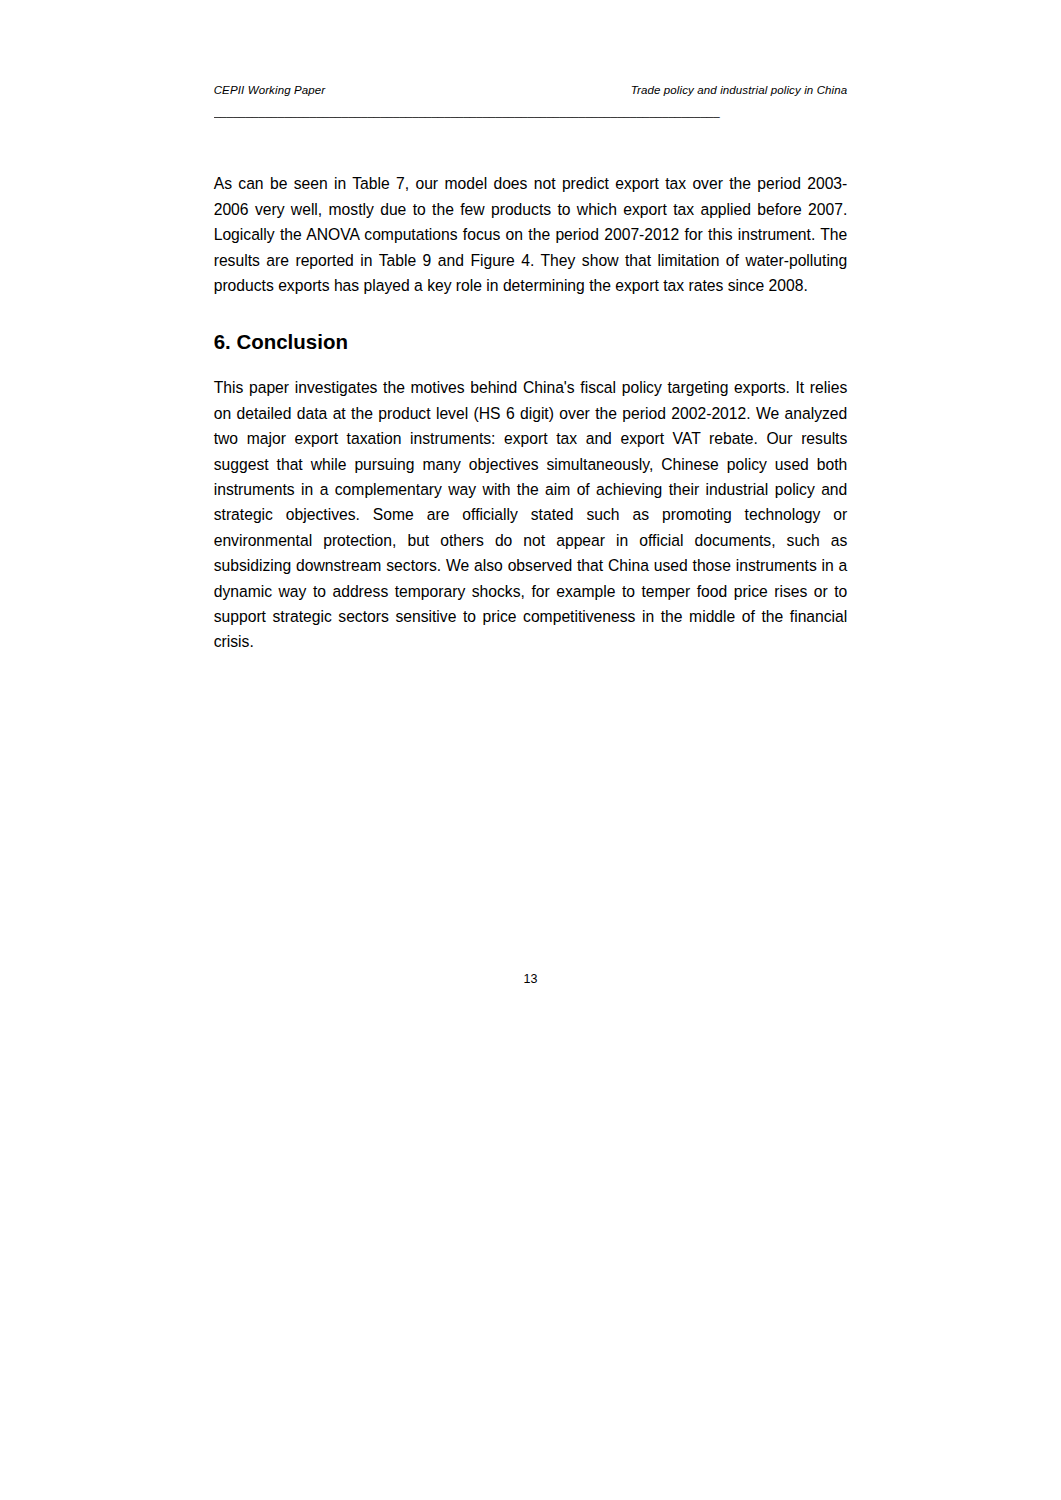CEPII Working Paper
Trade policy and industrial policy in China
_______________________________________________________________________________
As can be seen in Table 7, our model does not predict export tax over the period 2003-2006 very well, mostly due to the few products to which export tax applied before 2007. Logically the ANOVA computations focus on the period 2007-2012 for this instrument. The results are reported in Table 9 and Figure 4. They show that limitation of water-polluting products exports has played a key role in determining the export tax rates since 2008.
6. Conclusion
This paper investigates the motives behind China's fiscal policy targeting exports. It relies on detailed data at the product level (HS 6 digit) over the period 2002-2012. We analyzed two major export taxation instruments: export tax and export VAT rebate. Our results suggest that while pursuing many objectives simultaneously, Chinese policy used both instruments in a complementary way with the aim of achieving their industrial policy and strategic objectives. Some are officially stated such as promoting technology or environmental protection, but others do not appear in official documents, such as subsidizing downstream sectors. We also observed that China used those instruments in a dynamic way to address temporary shocks, for example to temper food price rises or to support strategic sectors sensitive to price competitiveness in the middle of the financial crisis.
13